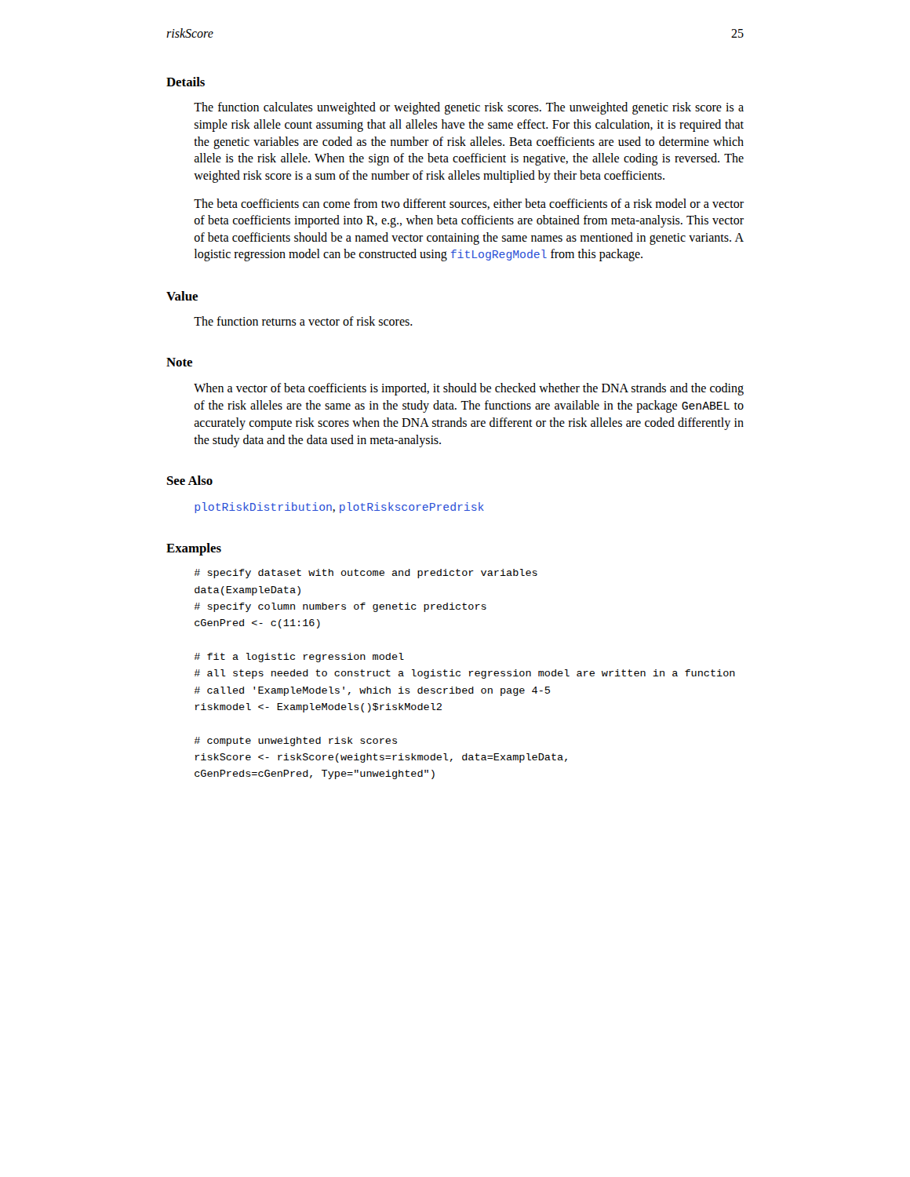riskScore 25
Details
The function calculates unweighted or weighted genetic risk scores. The unweighted genetic risk score is a simple risk allele count assuming that all alleles have the same effect. For this calculation, it is required that the genetic variables are coded as the number of risk alleles. Beta coefficients are used to determine which allele is the risk allele. When the sign of the beta coefficient is negative, the allele coding is reversed. The weighted risk score is a sum of the number of risk alleles multiplied by their beta coefficients.
The beta coefficients can come from two different sources, either beta coefficients of a risk model or a vector of beta coefficients imported into R, e.g., when beta cofficients are obtained from meta-analysis. This vector of beta coefficients should be a named vector containing the same names as mentioned in genetic variants. A logistic regression model can be constructed using fitLogRegModel from this package.
Value
The function returns a vector of risk scores.
Note
When a vector of beta coefficients is imported, it should be checked whether the DNA strands and the coding of the risk alleles are the same as in the study data. The functions are available in the package GenABEL to accurately compute risk scores when the DNA strands are different or the risk alleles are coded differently in the study data and the data used in meta-analysis.
See Also
plotRiskDistribution, plotRiskscorePredrisk
Examples
# specify dataset with outcome and predictor variables
data(ExampleData)
# specify column numbers of genetic predictors
cGenPred <- c(11:16)

# fit a logistic regression model
# all steps needed to construct a logistic regression model are written in a function
# called 'ExampleModels', which is described on page 4-5
riskmodel <- ExampleModels()$riskModel2

# compute unweighted risk scores
riskScore <- riskScore(weights=riskmodel, data=ExampleData,
cGenPreds=cGenPred, Type="unweighted")